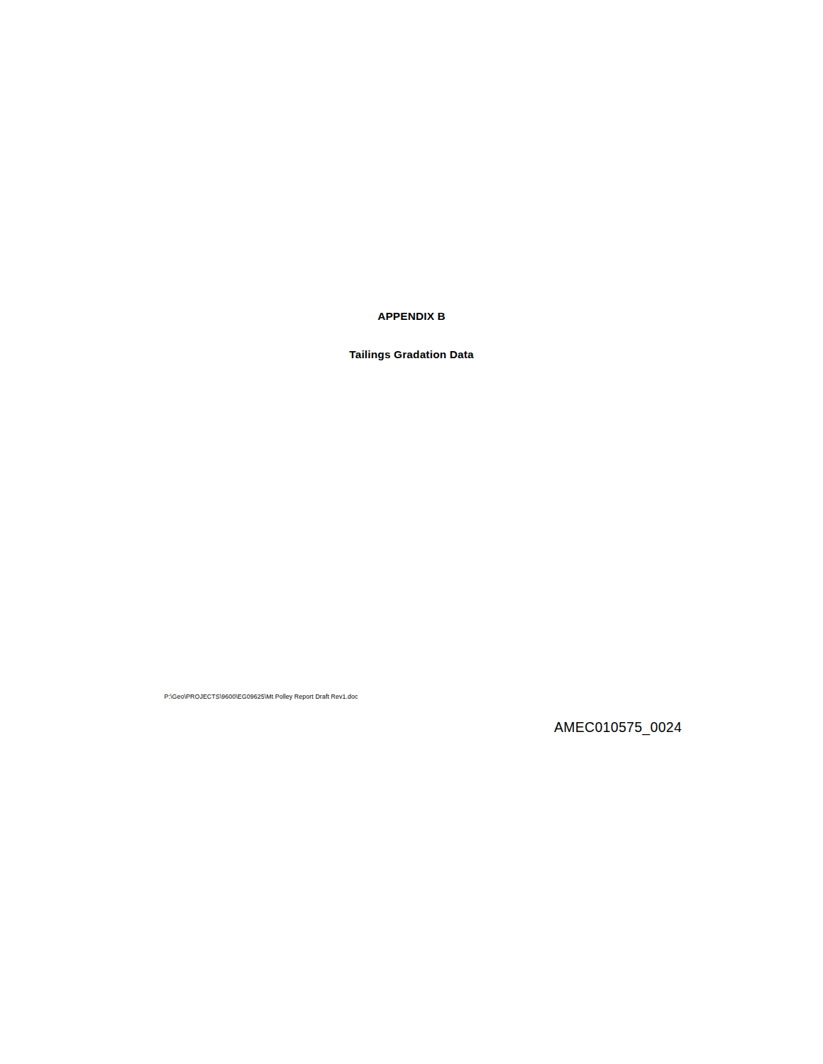APPENDIX B
Tailings Gradation Data
P:\Geo\PROJECTS\9600\EG09625\Mt Polley Report Draft Rev1.doc
AMEC010575_0024